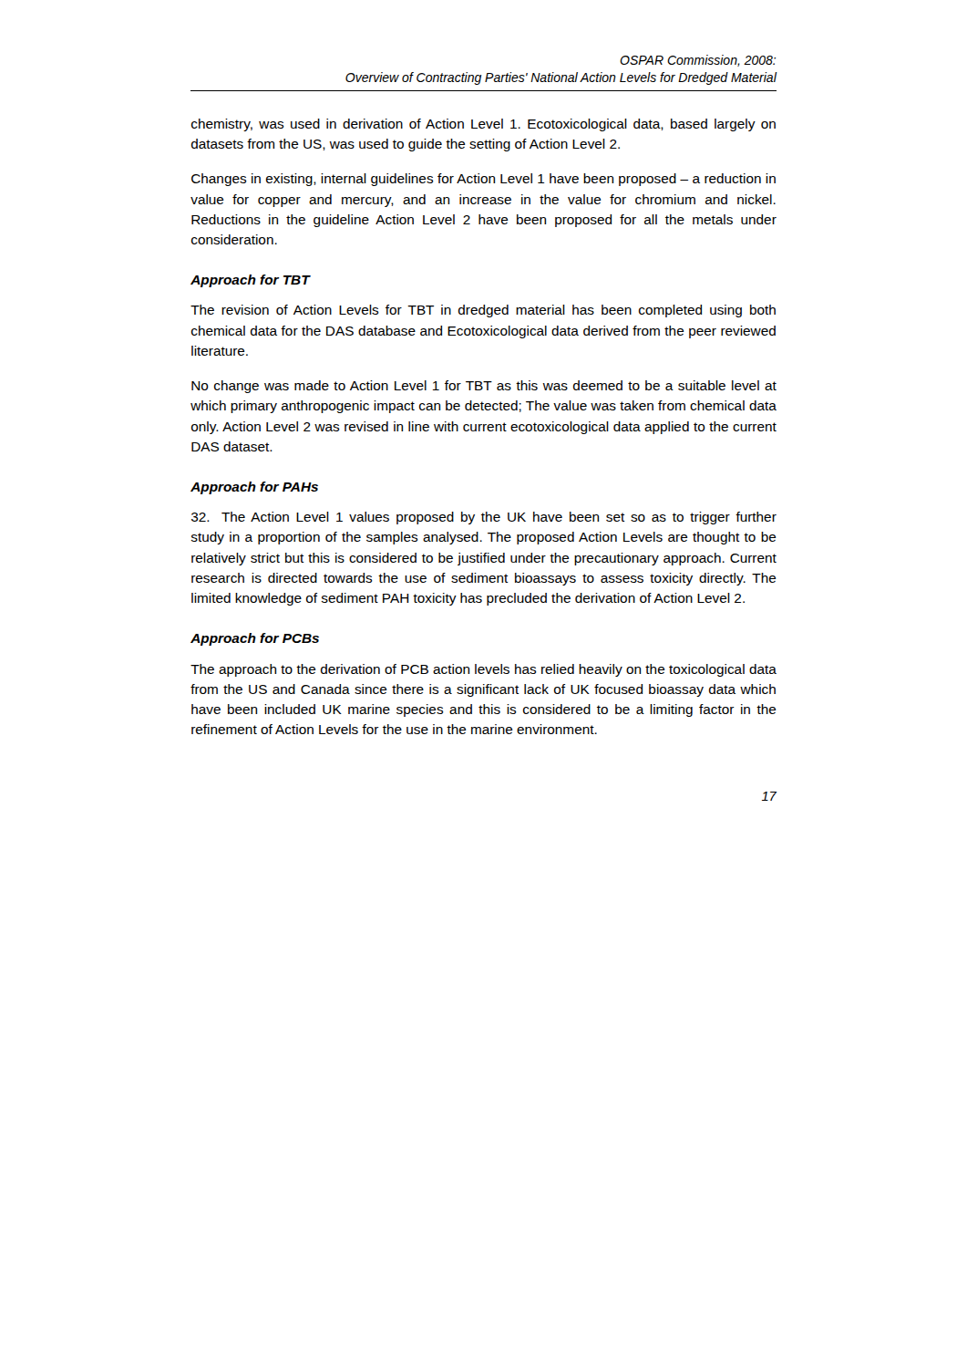OSPAR Commission, 2008: Overview of Contracting Parties' National Action Levels for Dredged Material
chemistry, was used in derivation of Action Level 1. Ecotoxicological data, based largely on datasets from the US, was used to guide the setting of Action Level 2.
Changes in existing, internal guidelines for Action Level 1 have been proposed – a reduction in value for copper and mercury, and an increase in the value for chromium and nickel. Reductions in the guideline Action Level 2 have been proposed for all the metals under consideration.
Approach for TBT
The revision of Action Levels for TBT in dredged material has been completed using both chemical data for the DAS database and Ecotoxicological data derived from the peer reviewed literature.
No change was made to Action Level 1 for TBT as this was deemed to be a suitable level at which primary anthropogenic impact can be detected; The value was taken from chemical data only. Action Level 2 was revised in line with current ecotoxicological data applied to the current DAS dataset.
Approach for PAHs
32. The Action Level 1 values proposed by the UK have been set so as to trigger further study in a proportion of the samples analysed. The proposed Action Levels are thought to be relatively strict but this is considered to be justified under the precautionary approach. Current research is directed towards the use of sediment bioassays to assess toxicity directly. The limited knowledge of sediment PAH toxicity has precluded the derivation of Action Level 2.
Approach for PCBs
The approach to the derivation of PCB action levels has relied heavily on the toxicological data from the US and Canada since there is a significant lack of UK focused bioassay data which have been included UK marine species and this is considered to be a limiting factor in the refinement of Action Levels for the use in the marine environment.
17